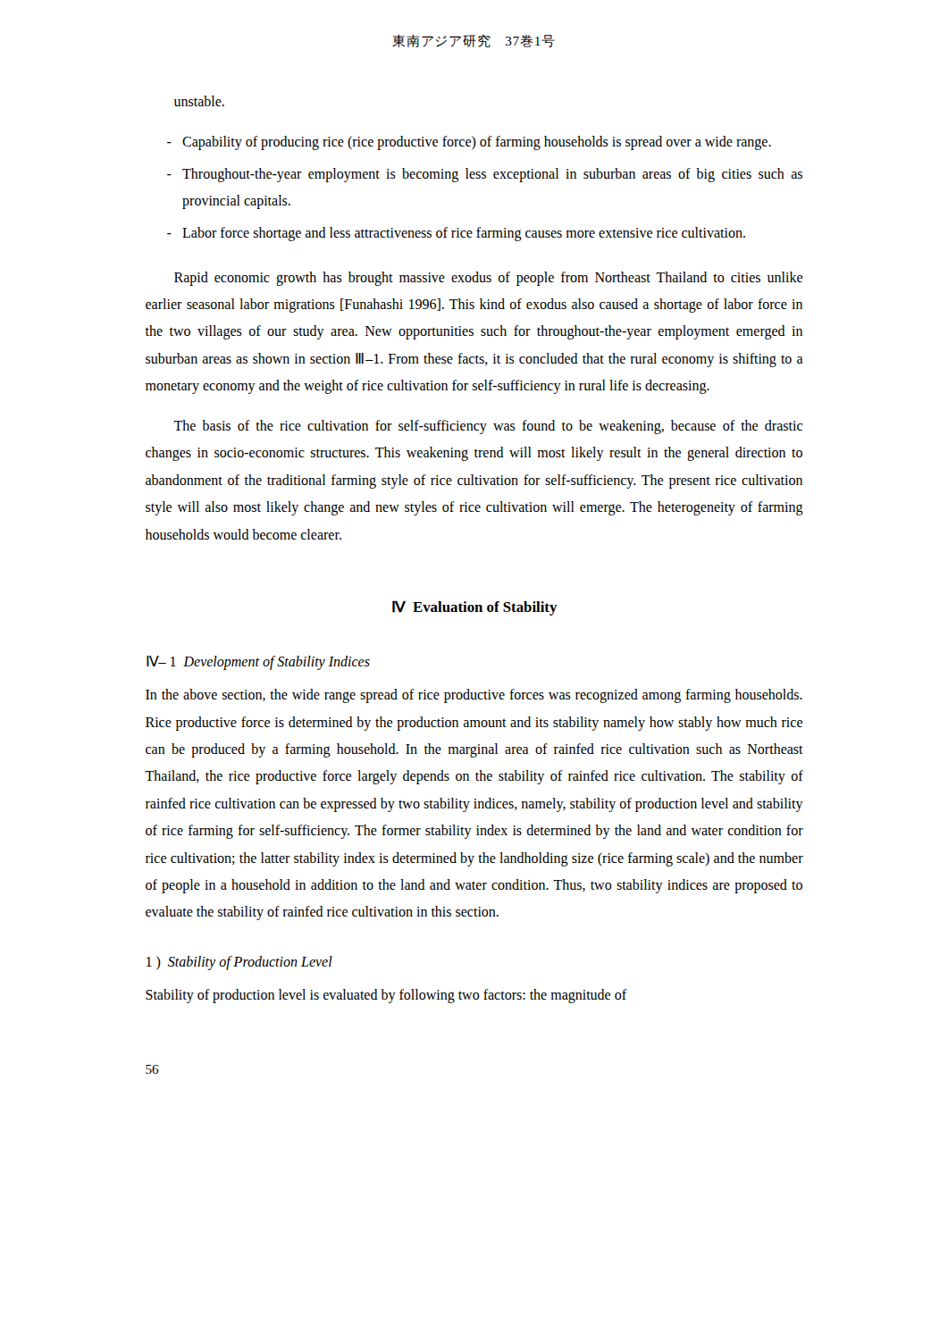東南アジア研究　37巻1号
unstable.
Capability of producing rice (rice productive force) of farming households is spread over a wide range.
Throughout-the-year employment is becoming less exceptional in suburban areas of big cities such as provincial capitals.
Labor force shortage and less attractiveness of rice farming causes more extensive rice cultivation.
Rapid economic growth has brought massive exodus of people from Northeast Thailand to cities unlike earlier seasonal labor migrations [Funahashi 1996]. This kind of exodus also caused a shortage of labor force in the two villages of our study area. New opportunities such for throughout-the-year employment emerged in suburban areas as shown in section Ⅲ–1. From these facts, it is concluded that the rural economy is shifting to a monetary economy and the weight of rice cultivation for self-sufficiency in rural life is decreasing.
The basis of the rice cultivation for self-sufficiency was found to be weakening, because of the drastic changes in socio-economic structures. This weakening trend will most likely result in the general direction to abandonment of the traditional farming style of rice cultivation for self-sufficiency. The present rice cultivation style will also most likely change and new styles of rice cultivation will emerge. The heterogeneity of farming households would become clearer.
Ⅳ Evaluation of Stability
Ⅳ– 1 Development of Stability Indices
In the above section, the wide range spread of rice productive forces was recognized among farming households. Rice productive force is determined by the production amount and its stability namely how stably how much rice can be produced by a farming household. In the marginal area of rainfed rice cultivation such as Northeast Thailand, the rice productive force largely depends on the stability of rainfed rice cultivation. The stability of rainfed rice cultivation can be expressed by two stability indices, namely, stability of production level and stability of rice farming for self-sufficiency. The former stability index is determined by the land and water condition for rice cultivation; the latter stability index is determined by the landholding size (rice farming scale) and the number of people in a household in addition to the land and water condition. Thus, two stability indices are proposed to evaluate the stability of rainfed rice cultivation in this section.
1 ) Stability of Production Level
Stability of production level is evaluated by following two factors: the magnitude of
56